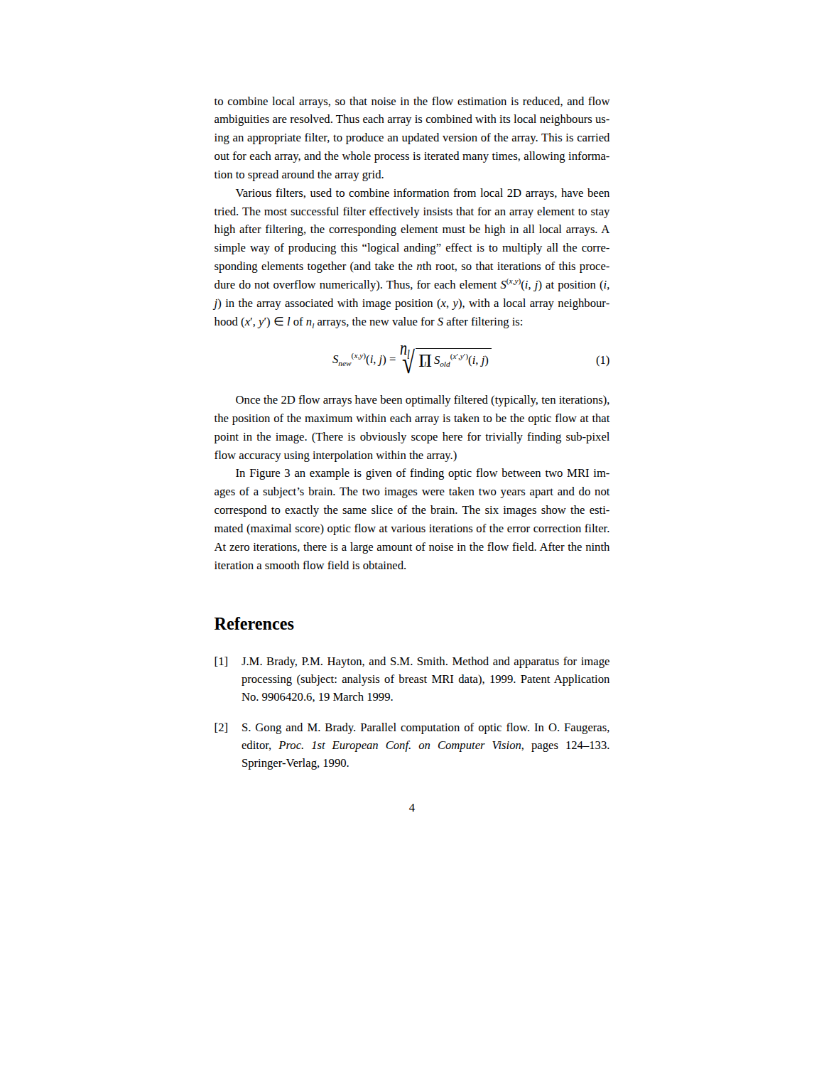to combine local arrays, so that noise in the flow estimation is reduced, and flow ambiguities are resolved. Thus each array is combined with its local neighbours using an appropriate filter, to produce an updated version of the array. This is carried out for each array, and the whole process is iterated many times, allowing information to spread around the array grid.
Various filters, used to combine information from local 2D arrays, have been tried. The most successful filter effectively insists that for an array element to stay high after filtering, the corresponding element must be high in all local arrays. A simple way of producing this “logical anding” effect is to multiply all the corresponding elements together (and take the nth root, so that iterations of this procedure do not overflow numerically). Thus, for each element S(x,y)(i, j) at position (i, j) in the array associated with image position (x, y), with a local array neighbourhood (x′, y′) ∈ l of nl arrays, the new value for S after filtering is:
Snew(x,y)(i, j) = √nl Πl Sold(x′,y′)(i, j) (1)
Once the 2D flow arrays have been optimally filtered (typically, ten iterations), the position of the maximum within each array is taken to be the optic flow at that point in the image. (There is obviously scope here for trivially finding sub-pixel flow accuracy using interpolation within the array.)
In Figure 3 an example is given of finding optic flow between two MRI images of a subject’s brain. The two images were taken two years apart and do not correspond to exactly the same slice of the brain. The six images show the estimated (maximal score) optic flow at various iterations of the error correction filter. At zero iterations, there is a large amount of noise in the flow field. After the ninth iteration a smooth flow field is obtained.
References
[1] J.M. Brady, P.M. Hayton, and S.M. Smith. Method and apparatus for image processing (subject: analysis of breast MRI data), 1999. Patent Application No. 9906420.6, 19 March 1999.
[2] S. Gong and M. Brady. Parallel computation of optic flow. In O. Faugeras, editor, Proc. 1st European Conf. on Computer Vision, pages 124–133. Springer-Verlag, 1990.
4